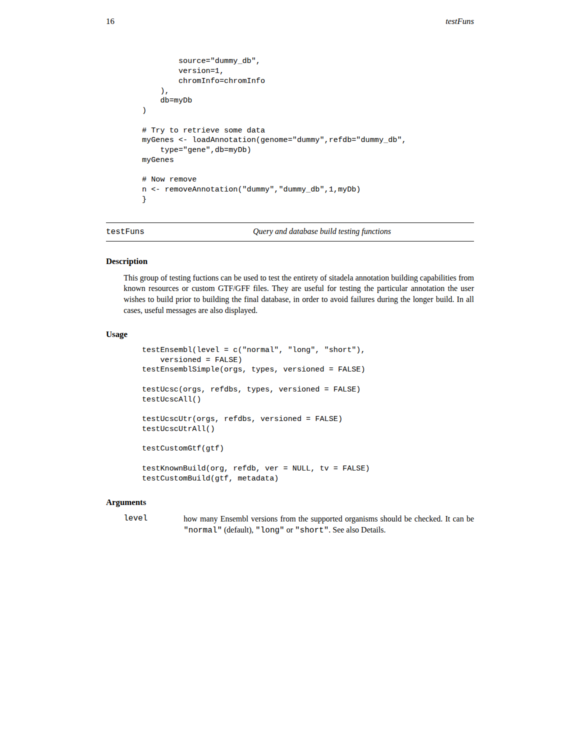16 testFuns
        source="dummy_db",
        version=1,
        chromInfo=chromInfo
    ),
    db=myDb
)

# Try to retrieve some data
myGenes <- loadAnnotation(genome="dummy",refdb="dummy_db",
    type="gene",db=myDb)
myGenes

# Now remove
n <- removeAnnotation("dummy","dummy_db",1,myDb)
}
testFuns Query and database build testing functions
Description
This group of testing fuctions can be used to test the entirety of sitadela annotation building capabilities from known resources or custom GTF/GFF files. They are useful for testing the particular annotation the user wishes to build prior to building the final database, in order to avoid failures during the longer build. In all cases, useful messages are also displayed.
Usage
testEnsembl(level = c("normal", "long", "short"),
    versioned = FALSE)
testEnsemblSimple(orgs, types, versioned = FALSE)

testUcsc(orgs, refdbs, types, versioned = FALSE)
testUcscAll()

testUcscUtr(orgs, refdbs, versioned = FALSE)
testUcscUtrAll()

testCustomGtf(gtf)

testKnownBuild(org, refdb, ver = NULL, tv = FALSE)
testCustomBuild(gtf, metadata)
Arguments
level
how many Ensembl versions from the supported organisms should be checked. It can be "normal" (default), "long" or "short". See also Details.